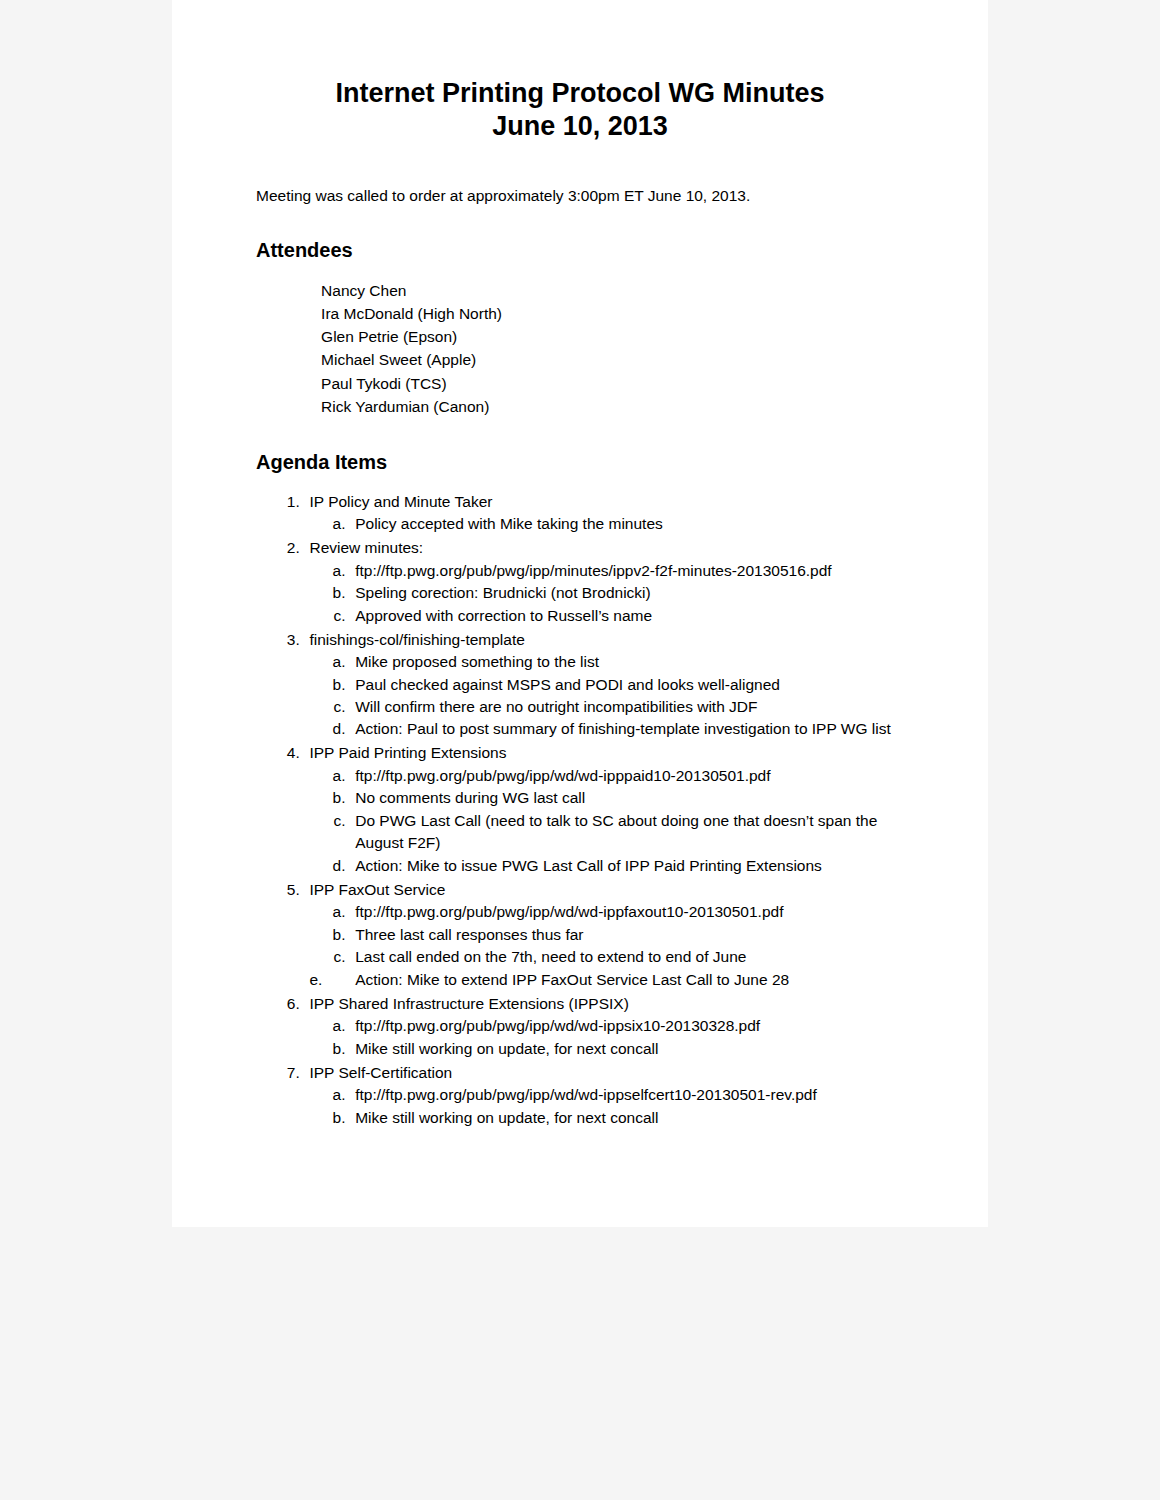Internet Printing Protocol WG Minutes
June 10, 2013
Meeting was called to order at approximately 3:00pm ET June 10, 2013.
Attendees
Nancy Chen
Ira McDonald (High North)
Glen Petrie (Epson)
Michael Sweet (Apple)
Paul Tykodi (TCS)
Rick Yardumian (Canon)
Agenda Items
IP Policy and Minute Taker
Policy accepted with Mike taking the minutes
Review minutes:
ftp://ftp.pwg.org/pub/pwg/ipp/minutes/ippv2-f2f-minutes-20130516.pdf
Speling corection: Brudnicki (not Brodnicki)
Approved with correction to Russell’s name
finishings-col/finishing-template
Mike proposed something to the list
Paul checked against MSPS and PODI and looks well-aligned
Will confirm there are no outright incompatibilities with JDF
Action: Paul to post summary of finishing-template investigation to IPP WG list
IPP Paid Printing Extensions
ftp://ftp.pwg.org/pub/pwg/ipp/wd/wd-ipppaid10-20130501.pdf
No comments during WG last call
Do PWG Last Call (need to talk to SC about doing one that doesn’t span the August F2F)
Action: Mike to issue PWG Last Call of IPP Paid Printing Extensions
IPP FaxOut Service
ftp://ftp.pwg.org/pub/pwg/ipp/wd/wd-ippfaxout10-20130501.pdf
Three last call responses thus far
Last call ended on the 7th, need to extend to end of June
Action: Mike to extend IPP FaxOut Service Last Call to June 28
IPP Shared Infrastructure Extensions (IPPSIX)
ftp://ftp.pwg.org/pub/pwg/ipp/wd/wd-ippsix10-20130328.pdf
Mike still working on update, for next concall
IPP Self-Certification
ftp://ftp.pwg.org/pub/pwg/ipp/wd/wd-ippselfcert10-20130501-rev.pdf
Mike still working on update, for next concall